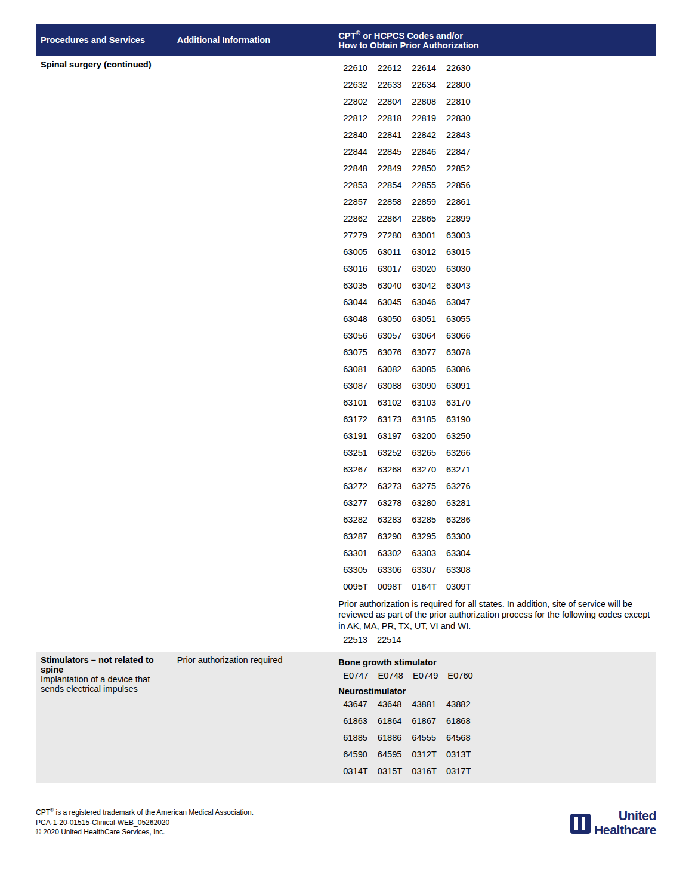| Procedures and Services | Additional Information | CPT ® or HCPCS Codes and/or How to Obtain Prior Authorization |
| --- | --- | --- |
| Spinal surgery (continued) | | / 22610 / 22612 / 22614 / 22630 / / 22632 / 22633 / 22634 / 22800 / / 22802 / 22804 / 22808 / 22810 / / 22812 / 22818 / 22819 / 22830 / / 22840 / 22841 / 22842 / 22843 / / 22844 / 22845 / 22846 / 22847 / / 22848 / 22849 / 22850 / 22852 / / 22853 / 22854 / 22855 / 22856 / / 22857 / 22858 / 22859 / 22861 / / 22862 / 22864 / 22865 / 22899 / / 27279 / 27280 / 63001 / 63003 / / 63005 / 63011 / 63012 / 63015 / / 63016 / 63017 / 63020 / 63030 / / 63035 / 63040 / 63042 / 63043 / / 63044 / 63045 / 63046 / 63047 / / 63048 / 63050 / 63051 / 63055 / / 63056 / 63057 / 63064 / 63066 / / 63075 / 63076 / 63077 / 63078 / / 63081 / 63082 / 63085 / 63086 / / 63087 / 63088 / 63090 / 63091 / / 63101 / 63102 / 63103 / 63170 / / 63172 / 63173 / 63185 / 63190 / / 63191 / 63197 / 63200 / 63250 / / 63251 / 63252 / 63265 / 63266 / / 63267 / 63268 / 63270 / 63271 / / 63272 / 63273 / 63275 / 63276 / / 63277 / 63278 / 63280 / 63281 / / 63282 / 63283 / 63285 / 63286 / / 63287 / 63290 / 63295 / 63300 / / 63301 / 63302 / 63303 / 63304 / / 63305 / 63306 / 63307 / 63308 / / 0095T / 0098T / 0164T / 0309T / Prior authorization is required for all states. In addition, site of service will be reviewed as part of the prior authorization process for the following codes except in AK, MA, PR, TX, UT, VI and WI. / 22513 / 22514 / |
| Stimulators – not related to spine Implantation of a device that sends electrical impulses | Prior authorization required | Bone growth stimulator / E0747 / E0748 / E0749 / E0760 / Neurostimulator / 43647 / 43648 / 43881 / 43882 / / 61863 / 61864 / 61867 / 61868 / / 61885 / 61886 / 64555 / 64568 / / 64590 / 64595 / 0312T / 0313T / / 0314T / 0315T / 0316T / 0317T / |
CPT® is a registered trademark of the American Medical Association.
PCA-1-20-01515-Clinical-WEB_05262020
© 2020 United HealthCare Services, Inc.
United
Healthcare